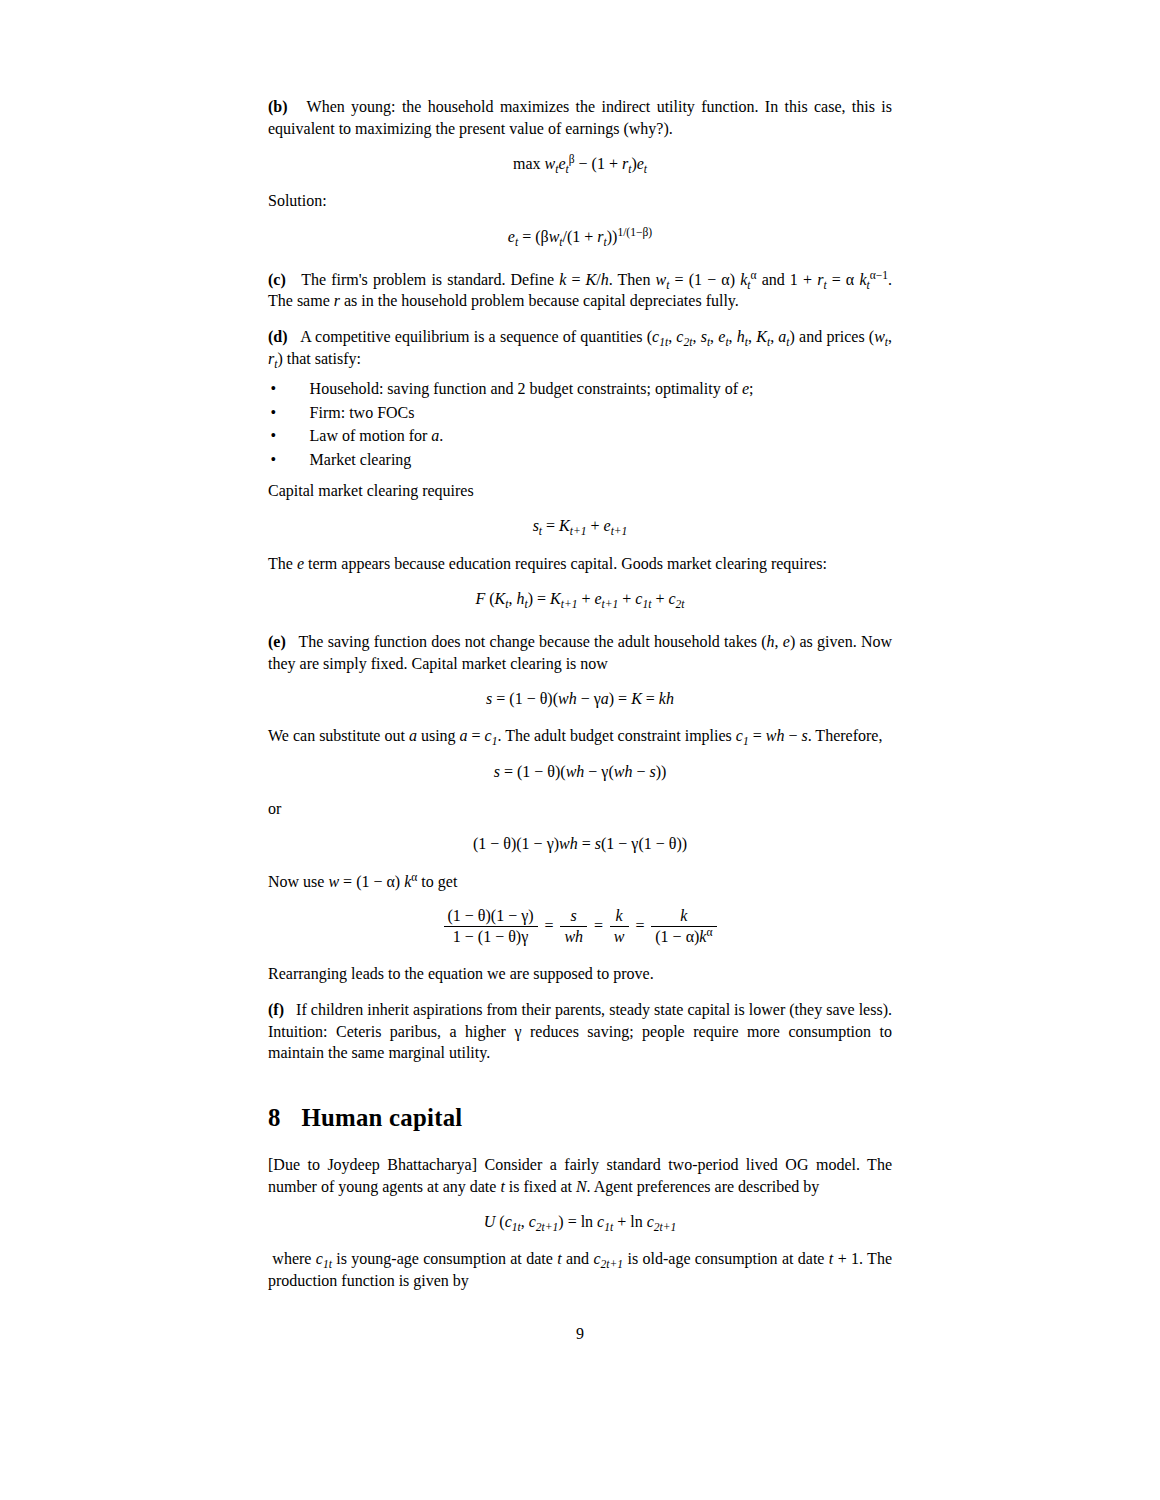(b) When young: the household maximizes the indirect utility function. In this case, this is equivalent to maximizing the present value of earnings (why?).
max wtetβ − (1 + rt)et
Solution:
et = (βwt/(1 + rt))1/(1−β)
(c) The firm's problem is standard. Define k = K/h. Then wt = (1 − α) ktα and 1 + rt = α ktα−1. The same r as in the household problem because capital depreciates fully.
(d) A competitive equilibrium is a sequence of quantities (c1t, c2t, st, et, ht, Kt, at) and prices (wt, rt) that satisfy:
Household: saving function and 2 budget constraints; optimality of e;
Firm: two FOCs
Law of motion for a.
Market clearing
Capital market clearing requires
st = Kt+1 + et+1
The e term appears because education requires capital. Goods market clearing requires:
F (Kt, ht) = Kt+1 + et+1 + c1t + c2t
(e) The saving function does not change because the adult household takes (h, e) as given. Now they are simply fixed. Capital market clearing is now
s = (1 − θ)(wh − γa) = K = kh
We can substitute out a using a = c1. The adult budget constraint implies c1 = wh − s. Therefore,
s = (1 − θ)(wh − γ(wh − s))
or
(1 − θ)(1 − γ)wh = s(1 − γ(1 − θ))
Now use w = (1 − α) kα to get
(1 − θ)(1 − γ) 1 − (1 − θ)γ = s wh = k w = k (1 − α)kα
Rearranging leads to the equation we are supposed to prove.
(f) If children inherit aspirations from their parents, steady state capital is lower (they save less). Intuition: Ceteris paribus, a higher γ reduces saving; people require more consumption to maintain the same marginal utility.
8 Human capital
[Due to Joydeep Bhattacharya] Consider a fairly standard two-period lived OG model. The number of young agents at any date t is fixed at N. Agent preferences are described by
U (c1t, c2t+1) = ln c1t + ln c2t+1
where c1t is young-age consumption at date t and c2t+1 is old-age consumption at date t + 1. The production function is given by
9